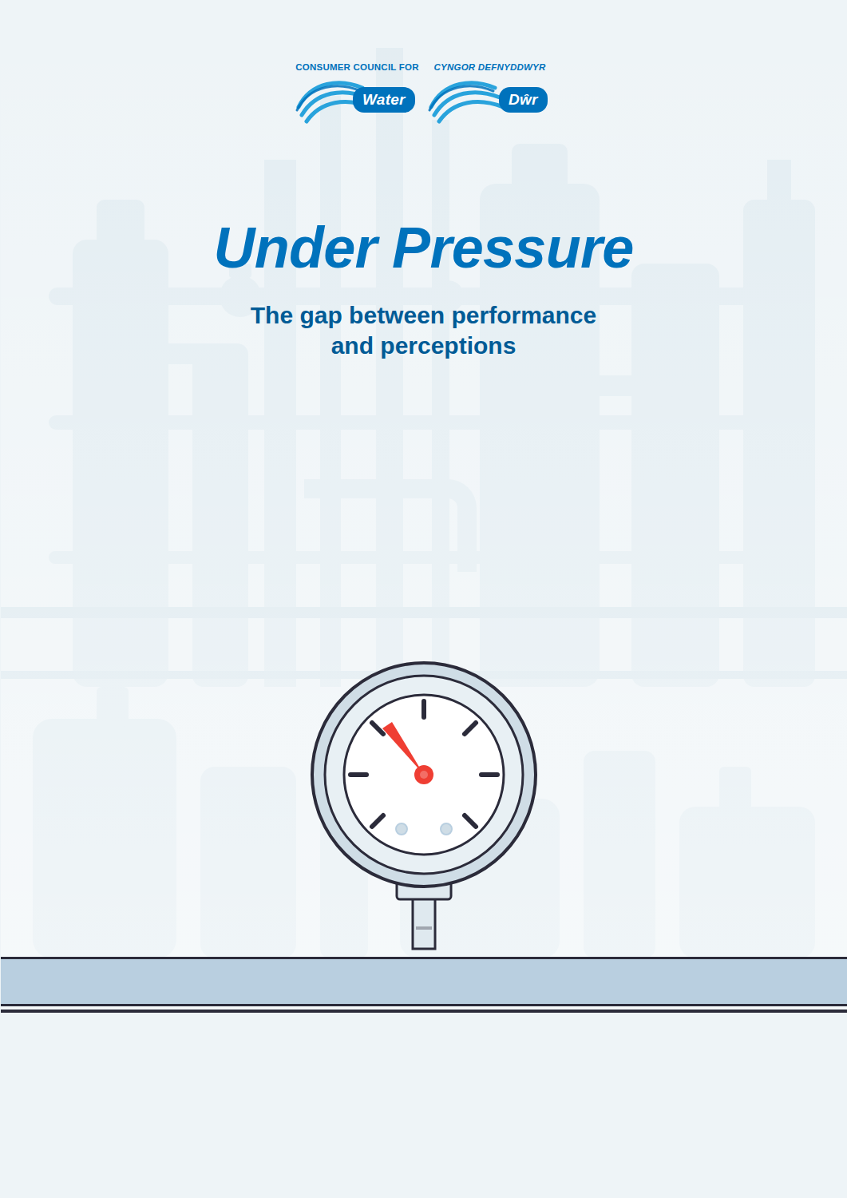CONSUMER COUNCIL FOR
Water
CYNGOR DEFNYDDWYR
Dŵr
Under Pressure
The gap between performance
and perceptions